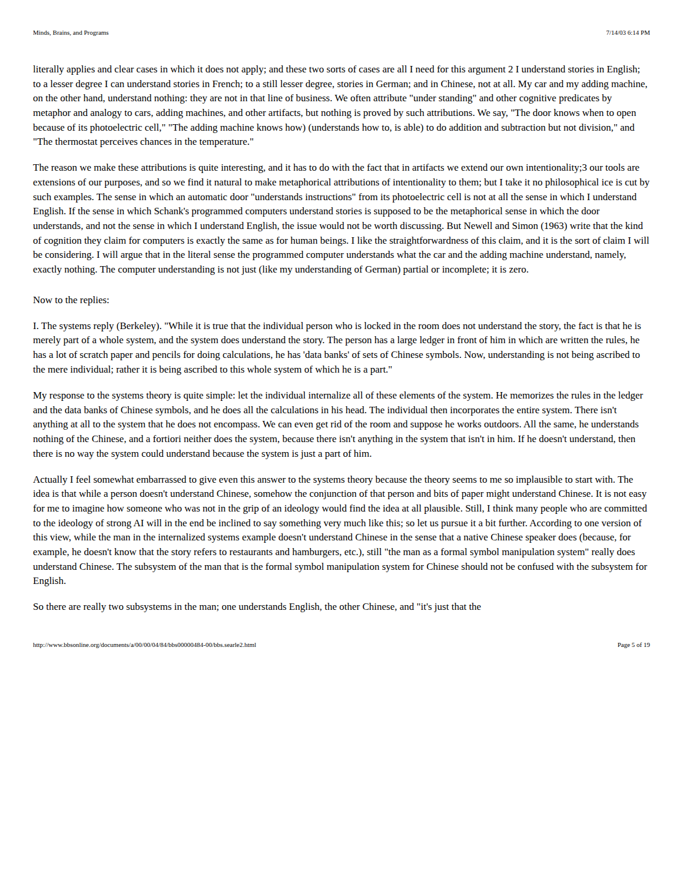Minds, Brains, and Programs 7/14/03 6:14 PM
literally applies and clear cases in which it does not apply; and these two sorts of cases are all I need for this argument 2 I understand stories in English; to a lesser degree I can understand stories in French; to a still lesser degree, stories in German; and in Chinese, not at all. My car and my adding machine, on the other hand, understand nothing: they are not in that line of business. We often attribute "under standing" and other cognitive predicates by metaphor and analogy to cars, adding machines, and other artifacts, but nothing is proved by such attributions. We say, "The door knows when to open because of its photoelectric cell," "The adding machine knows how) (understands how to, is able) to do addition and subtraction but not division," and "The thermostat perceives chances in the temperature."
The reason we make these attributions is quite interesting, and it has to do with the fact that in artifacts we extend our own intentionality;3 our tools are extensions of our purposes, and so we find it natural to make metaphorical attributions of intentionality to them; but I take it no philosophical ice is cut by such examples. The sense in which an automatic door "understands instructions" from its photoelectric cell is not at all the sense in which I understand English. If the sense in which Schank's programmed computers understand stories is supposed to be the metaphorical sense in which the door understands, and not the sense in which I understand English, the issue would not be worth discussing. But Newell and Simon (1963) write that the kind of cognition they claim for computers is exactly the same as for human beings. I like the straightforwardness of this claim, and it is the sort of claim I will be considering. I will argue that in the literal sense the programmed computer understands what the car and the adding machine understand, namely, exactly nothing. The computer understanding is not just (like my understanding of German) partial or incomplete; it is zero.
Now to the replies:
I. The systems reply (Berkeley). "While it is true that the individual person who is locked in the room does not understand the story, the fact is that he is merely part of a whole system, and the system does understand the story. The person has a large ledger in front of him in which are written the rules, he has a lot of scratch paper and pencils for doing calculations, he has 'data banks' of sets of Chinese symbols. Now, understanding is not being ascribed to the mere individual; rather it is being ascribed to this whole system of which he is a part."
My response to the systems theory is quite simple: let the individual internalize all of these elements of the system. He memorizes the rules in the ledger and the data banks of Chinese symbols, and he does all the calculations in his head. The individual then incorporates the entire system. There isn't anything at all to the system that he does not encompass. We can even get rid of the room and suppose he works outdoors. All the same, he understands nothing of the Chinese, and a fortiori neither does the system, because there isn't anything in the system that isn't in him. If he doesn't understand, then there is no way the system could understand because the system is just a part of him.
Actually I feel somewhat embarrassed to give even this answer to the systems theory because the theory seems to me so implausible to start with. The idea is that while a person doesn't understand Chinese, somehow the conjunction of that person and bits of paper might understand Chinese. It is not easy for me to imagine how someone who was not in the grip of an ideology would find the idea at all plausible. Still, I think many people who are committed to the ideology of strong AI will in the end be inclined to say something very much like this; so let us pursue it a bit further. According to one version of this view, while the man in the internalized systems example doesn't understand Chinese in the sense that a native Chinese speaker does (because, for example, he doesn't know that the story refers to restaurants and hamburgers, etc.), still "the man as a formal symbol manipulation system" really does understand Chinese. The subsystem of the man that is the formal symbol manipulation system for Chinese should not be confused with the subsystem for English.
So there are really two subsystems in the man; one understands English, the other Chinese, and "it's just that the
http://www.bbsonline.org/documents/a/00/00/04/84/bbs00000484-00/bbs.searle2.html Page 5 of 19